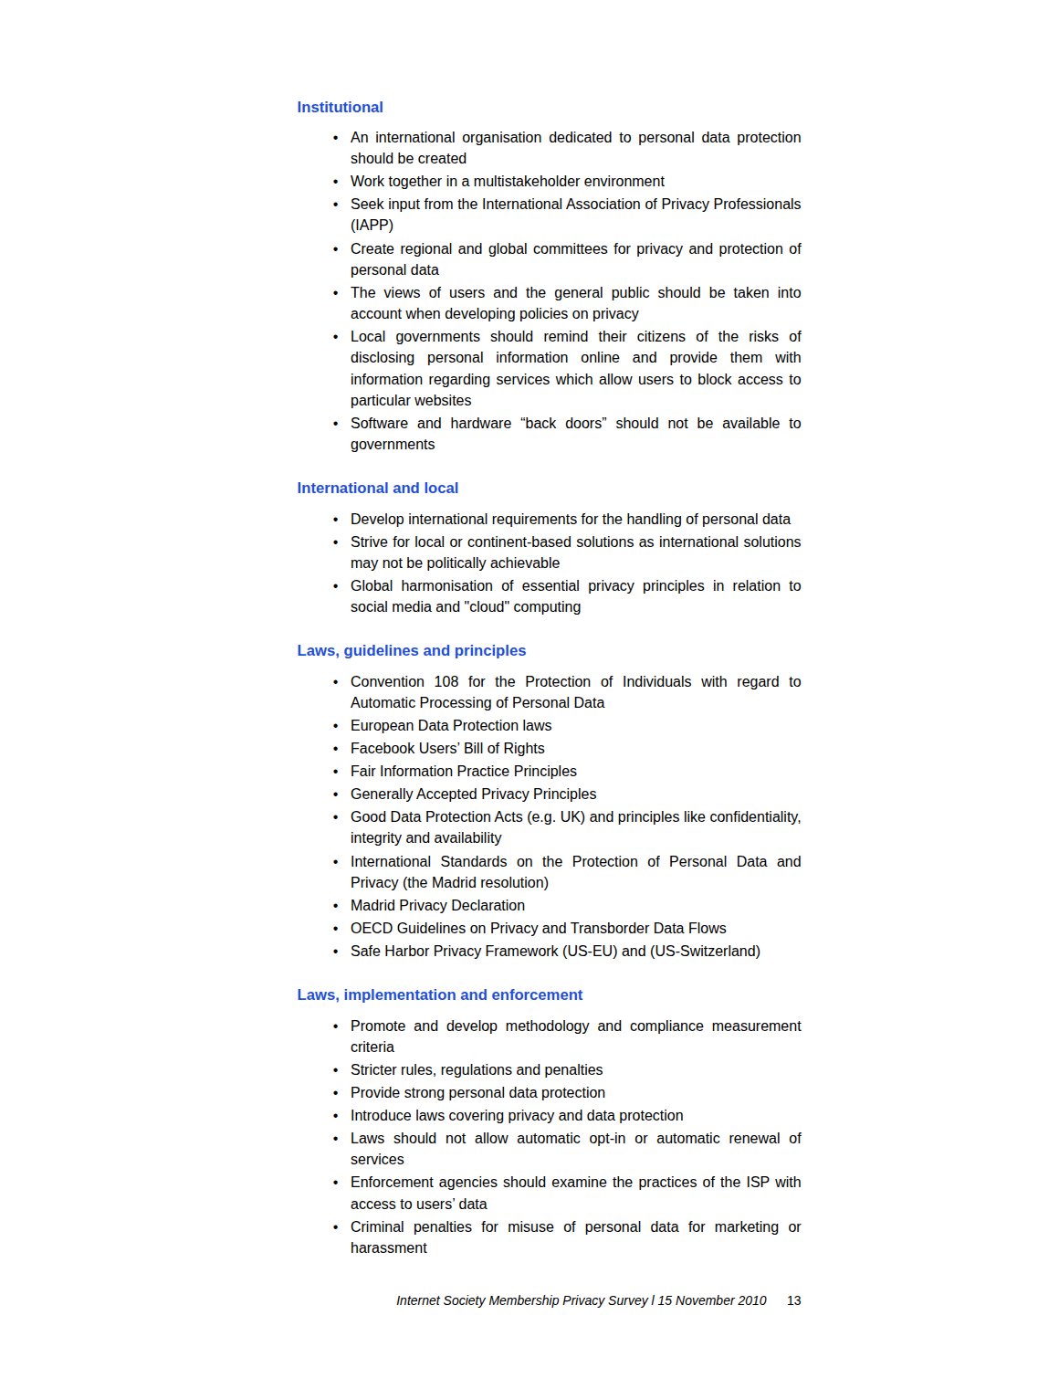Institutional
An international organisation dedicated to personal data protection should be created
Work together in a multistakeholder environment
Seek input from the International Association of Privacy Professionals (IAPP)
Create regional and global committees for privacy and protection of personal data
The views of users and the general public should be taken into account when developing policies on privacy
Local governments should remind their citizens of the risks of disclosing personal information online and provide them with information regarding services which allow users to block access to particular websites
Software and hardware “back doors” should not be available to governments
International and local
Develop international requirements for the handling of personal data
Strive for local or continent-based solutions as international solutions may not be politically achievable
Global harmonisation of essential privacy principles in relation to social media and "cloud" computing
Laws, guidelines and principles
Convention 108 for the Protection of Individuals with regard to Automatic Processing of Personal Data
European Data Protection laws
Facebook Users’ Bill of Rights
Fair Information Practice Principles
Generally Accepted Privacy Principles
Good Data Protection Acts (e.g. UK) and principles like confidentiality, integrity and availability
International Standards on the Protection of Personal Data and Privacy (the Madrid resolution)
Madrid Privacy Declaration
OECD Guidelines on Privacy and Transborder Data Flows
Safe Harbor Privacy Framework (US-EU) and (US-Switzerland)
Laws, implementation and enforcement
Promote and develop methodology and compliance measurement criteria
Stricter rules, regulations and penalties
Provide strong personal data protection
Introduce laws covering privacy and data protection
Laws should not allow automatic opt-in or automatic renewal of services
Enforcement agencies should examine the practices of the ISP with access to users’ data
Criminal penalties for misuse of personal data for marketing or harassment
Internet Society Membership Privacy Survey l 15 November 201013